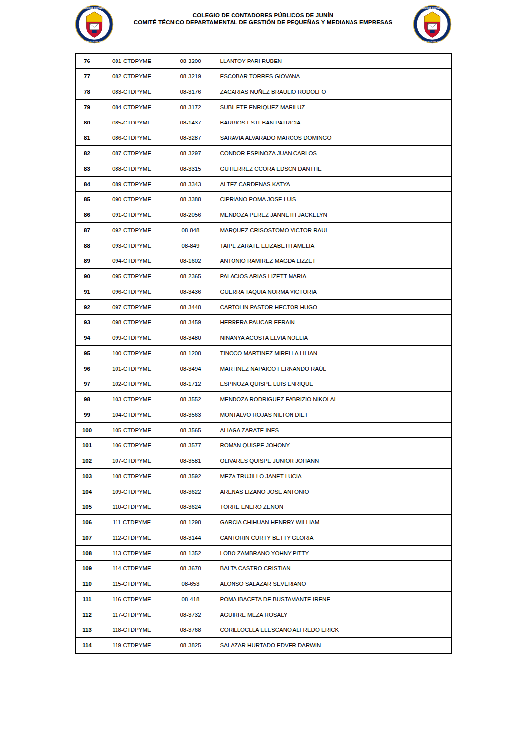COLEGIO DE CONTADORES PÚBLICOS DE JUNÍN
COLEGIO DE CONTADORES PÚBLICOS DE JUNÍN
COMITÉ TÉCNICO DEPARTAMENTAL DE GESTIÓN DE PEQUEÑAS Y MEDIANAS EMPRESAS
COLEGIO DE CONTADORES PÚBLICOS DE JUNÍN
| 76 | 081-CTDPYME | 08-3200 | LLANTOY PARI RUBEN |
| 77 | 082-CTDPYME | 08-3219 | ESCOBAR TORRES GIOVANA |
| 78 | 083-CTDPYME | 08-3176 | ZACARIAS NUÑEZ BRAULIO RODOLFO |
| 79 | 084-CTDPYME | 08-3172 | SUBILETE ENRIQUEZ MARILUZ |
| 80 | 085-CTDPYME | 08-1437 | BARRIOS ESTEBAN PATRICIA |
| 81 | 086-CTDPYME | 08-3287 | SARAVIA ALVARADO MARCOS DOMINGO |
| 82 | 087-CTDPYME | 08-3297 | CONDOR ESPINOZA JUAN CARLOS |
| 83 | 088-CTDPYME | 08-3315 | GUTIERREZ CCORA EDSON DANTHE |
| 84 | 089-CTDPYME | 08-3343 | ALTEZ CARDENAS KATYA |
| 85 | 090-CTDPYME | 08-3388 | CIPRIANO POMA JOSE LUIS |
| 86 | 091-CTDPYME | 08-2056 | MENDOZA PEREZ JANNETH JACKELYN |
| 87 | 092-CTDPYME | 08-848 | MARQUEZ CRISOSTOMO VICTOR RAUL |
| 88 | 093-CTDPYME | 08-849 | TAIPE ZARATE ELIZABETH AMELIA |
| 89 | 094-CTDPYME | 08-1602 | ANTONIO RAMIREZ MAGDA LIZZET |
| 90 | 095-CTDPYME | 08-2365 | PALACIOS ARIAS LIZETT MARIA |
| 91 | 096-CTDPYME | 08-3436 | GUERRA TAQUIA NORMA VICTORIA |
| 92 | 097-CTDPYME | 08-3448 | CARTOLIN PASTOR HECTOR HUGO |
| 93 | 098-CTDPYME | 08-3459 | HERRERA PAUCAR EFRAIN |
| 94 | 099-CTDPYME | 08-3480 | NINANYA ACOSTA ELVIA NOELIA |
| 95 | 100-CTDPYME | 08-1208 | TINOCO MARTINEZ MIRELLA LILIAN |
| 96 | 101-CTDPYME | 08-3494 | MARTINEZ NAPAICO FERNANDO RAÚL |
| 97 | 102-CTDPYME | 08-1712 | ESPINOZA QUISPE LUIS ENRIQUE |
| 98 | 103-CTDPYME | 08-3552 | MENDOZA RODRIGUEZ FABRIZIO NIKOLAI |
| 99 | 104-CTDPYME | 08-3563 | MONTALVO ROJAS NILTON DIET |
| 100 | 105-CTDPYME | 08-3565 | ALIAGA ZARATE INES |
| 101 | 106-CTDPYME | 08-3577 | ROMAN QUISPE JOHONY |
| 102 | 107-CTDPYME | 08-3581 | OLIVARES QUISPE JUNIOR JOHANN |
| 103 | 108-CTDPYME | 08-3592 | MEZA TRUJILLO JANET LUCIA |
| 104 | 109-CTDPYME | 08-3622 | ARENAS LIZANO JOSE ANTONIO |
| 105 | 110-CTDPYME | 08-3624 | TORRE ENERO ZENON |
| 106 | 111-CTDPYME | 08-1298 | GARCIA CHIHUAN HENRRY WILLIAM |
| 107 | 112-CTDPYME | 08-3144 | CANTORIN CURTY BETTY GLORIA |
| 108 | 113-CTDPYME | 08-1352 | LOBO ZAMBRANO YOHNY PITTY |
| 109 | 114-CTDPYME | 08-3670 | BALTA CASTRO CRISTIAN |
| 110 | 115-CTDPYME | 08-653 | ALONSO SALAZAR SEVERIANO |
| 111 | 116-CTDPYME | 08-418 | POMA IBACETA DE BUSTAMANTE IRENE |
| 112 | 117-CTDPYME | 08-3732 | AGUIRRE MEZA ROSALY |
| 113 | 118-CTDPYME | 08-3768 | CORILLOCLLA ELESCANO ALFREDO ERICK |
| 114 | 119-CTDPYME | 08-3825 | SALAZAR HURTADO EDVER DARWIN |